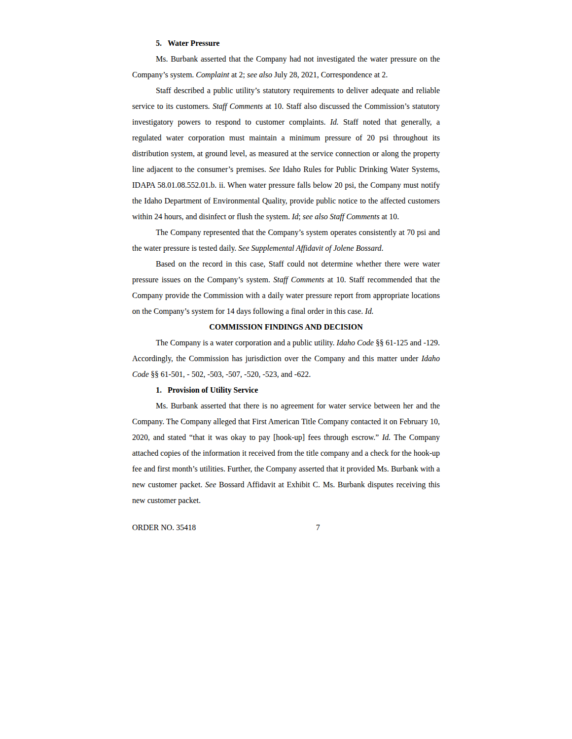5. Water Pressure
Ms. Burbank asserted that the Company had not investigated the water pressure on the Company’s system. Complaint at 2; see also July 28, 2021, Correspondence at 2.
Staff described a public utility’s statutory requirements to deliver adequate and reliable service to its customers. Staff Comments at 10. Staff also discussed the Commission’s statutory investigatory powers to respond to customer complaints. Id. Staff noted that generally, a regulated water corporation must maintain a minimum pressure of 20 psi throughout its distribution system, at ground level, as measured at the service connection or along the property line adjacent to the consumer’s premises. See Idaho Rules for Public Drinking Water Systems, IDAPA 58.01.08.552.01.b. ii. When water pressure falls below 20 psi, the Company must notify the Idaho Department of Environmental Quality, provide public notice to the affected customers within 24 hours, and disinfect or flush the system. Id; see also Staff Comments at 10.
The Company represented that the Company’s system operates consistently at 70 psi and the water pressure is tested daily. See Supplemental Affidavit of Jolene Bossard.
Based on the record in this case, Staff could not determine whether there were water pressure issues on the Company’s system. Staff Comments at 10. Staff recommended that the Company provide the Commission with a daily water pressure report from appropriate locations on the Company’s system for 14 days following a final order in this case. Id.
COMMISSION FINDINGS AND DECISION
The Company is a water corporation and a public utility. Idaho Code §§ 61-125 and -129. Accordingly, the Commission has jurisdiction over the Company and this matter under Idaho Code §§ 61-501, - 502, -503, -507, -520, -523, and -622.
1. Provision of Utility Service
Ms. Burbank asserted that there is no agreement for water service between her and the Company. The Company alleged that First American Title Company contacted it on February 10, 2020, and stated “that it was okay to pay [hook-up] fees through escrow.” Id. The Company attached copies of the information it received from the title company and a check for the hook-up fee and first month’s utilities. Further, the Company asserted that it provided Ms. Burbank with a new customer packet. See Bossard Affidavit at Exhibit C. Ms. Burbank disputes receiving this new customer packet.
ORDER NO. 35418
7